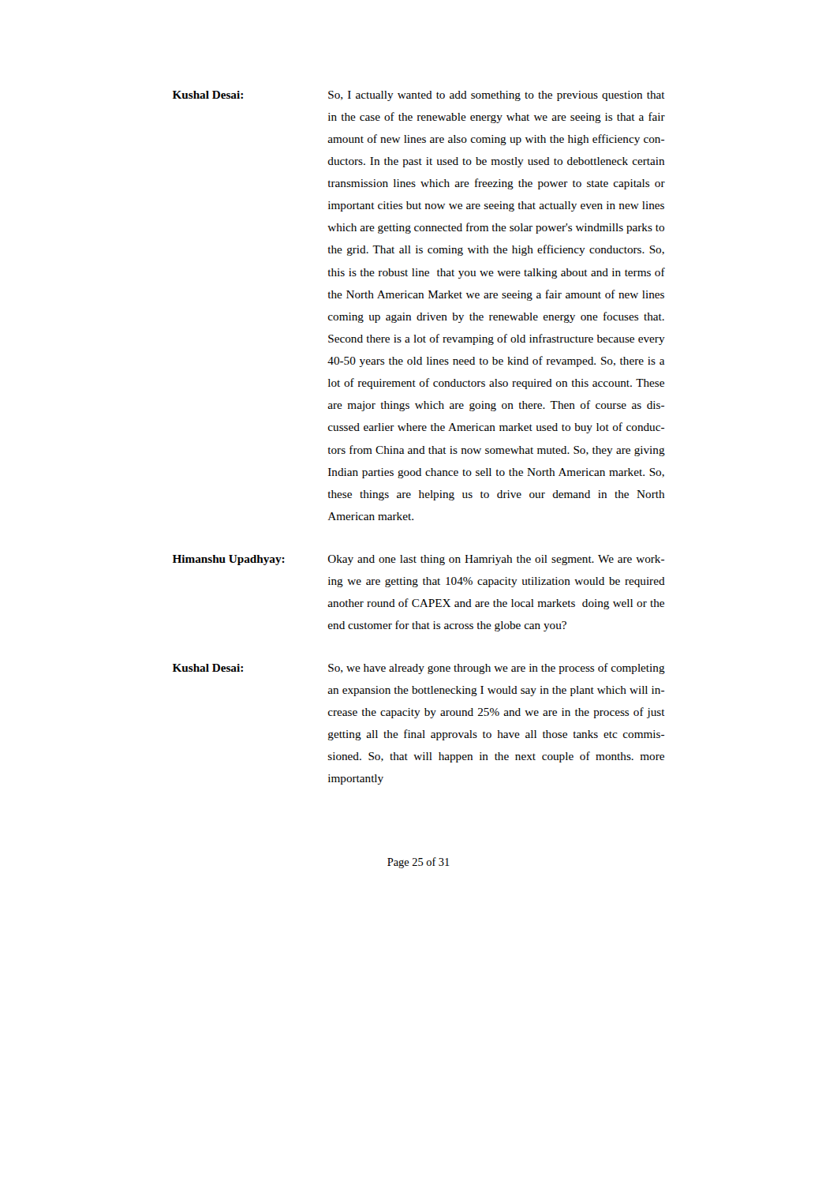Kushal Desai:
So, I actually wanted to add something to the previous question that in the case of the renewable energy what we are seeing is that a fair amount of new lines are also coming up with the high efficiency conductors. In the past it used to be mostly used to debottleneck certain transmission lines which are freezing the power to state capitals or important cities but now we are seeing that actually even in new lines which are getting connected from the solar power's windmills parks to the grid. That all is coming with the high efficiency conductors. So, this is the robust line that you we were talking about and in terms of the North American Market we are seeing a fair amount of new lines coming up again driven by the renewable energy one focuses that. Second there is a lot of revamping of old infrastructure because every 40-50 years the old lines need to be kind of revamped. So, there is a lot of requirement of conductors also required on this account. These are major things which are going on there. Then of course as discussed earlier where the American market used to buy lot of conductors from China and that is now somewhat muted. So, they are giving Indian parties good chance to sell to the North American market. So, these things are helping us to drive our demand in the North American market.
Himanshu Upadhyay:
Okay and one last thing on Hamriyah the oil segment. We are working we are getting that 104% capacity utilization would be required another round of CAPEX and are the local markets doing well or the end customer for that is across the globe can you?
Kushal Desai:
So, we have already gone through we are in the process of completing an expansion the bottlenecking I would say in the plant which will increase the capacity by around 25% and we are in the process of just getting all the final approvals to have all those tanks etc commissioned. So, that will happen in the next couple of months. more importantly
Page 25 of 31